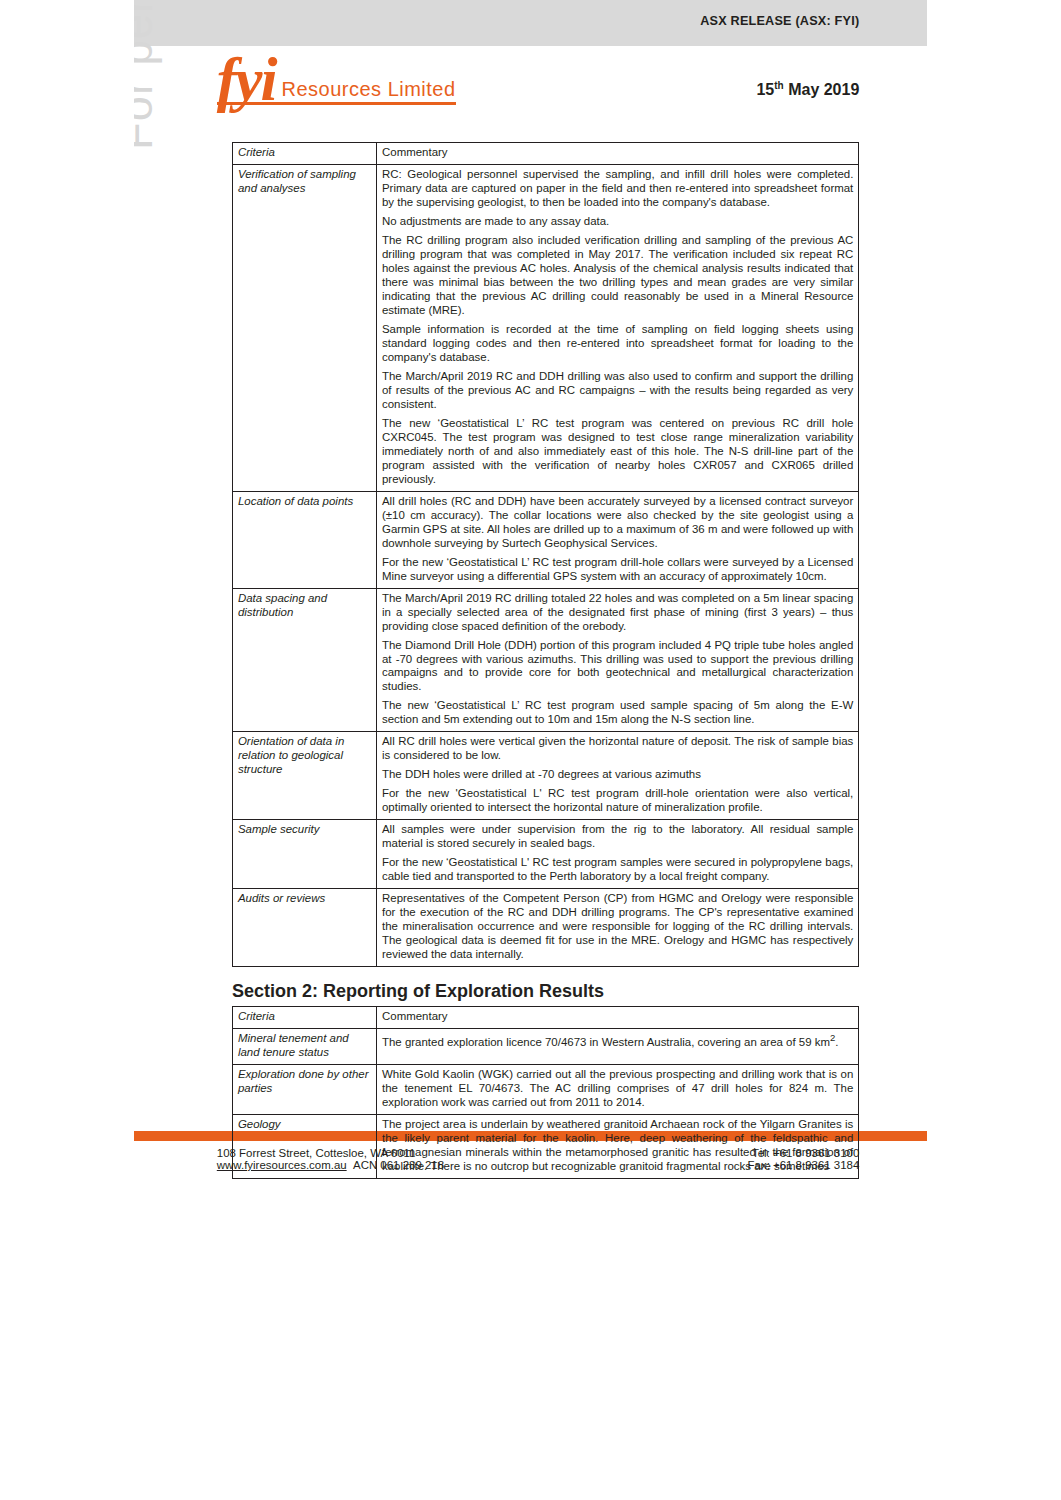ASX RELEASE (ASX: FYI)
fyi Resources Limited
15th May 2019
For personal use only
| Criteria | Commentary |
| --- | --- |
| Verification of sampling and analyses | RC: Geological personnel supervised the sampling, and infill drill holes were completed. Primary data are captured on paper in the field and then re-entered into spreadsheet format by the supervising geologist, to then be loaded into the company's database. No adjustments are made to any assay data. The RC drilling program also included verification drilling and sampling of the previous AC drilling program that was completed in May 2017. The verification included six repeat RC holes against the previous AC holes. Analysis of the chemical analysis results indicated that there was minimal bias between the two drilling types and mean grades are very similar indicating that the previous AC drilling could reasonably be used in a Mineral Resource estimate (MRE). Sample information is recorded at the time of sampling on field logging sheets using standard logging codes and then re-entered into spreadsheet format for loading to the company's database. The March/April 2019 RC and DDH drilling was also used to confirm and support the drilling of results of the previous AC and RC campaigns – with the results being regarded as very consistent. The new ‘Geostatistical L’ RC test program was centered on previous RC drill hole CXRC045. The test program was designed to test close range mineralization variability immediately north of and also immediately east of this hole. The N-S drill-line part of the program assisted with the verification of nearby holes CXR057 and CXR065 drilled previously. |
| Location of data points | All drill holes (RC and DDH) have been accurately surveyed by a licensed contract surveyor (±10 cm accuracy). The collar locations were also checked by the site geologist using a Garmin GPS at site. All holes are drilled up to a maximum of 36 m and were followed up with downhole surveying by Surtech Geophysical Services. For the new ‘Geostatistical L’ RC test program drill-hole collars were surveyed by a Licensed Mine surveyor using a differential GPS system with an accuracy of approximately 10cm. |
| Data spacing and distribution | The March/April 2019 RC drilling totaled 22 holes and was completed on a 5m linear spacing in a specially selected area of the designated first phase of mining (first 3 years) – thus providing close spaced definition of the orebody. The Diamond Drill Hole (DDH) portion of this program included 4 PQ triple tube holes angled at -70 degrees with various azimuths. This drilling was used to support the previous drilling campaigns and to provide core for both geotechnical and metallurgical characterization studies. The new ‘Geostatistical L’ RC test program used sample spacing of 5m along the E-W section and 5m extending out to 10m and 15m along the N-S section line. |
| Orientation of data in relation to geological structure | All RC drill holes were vertical given the horizontal nature of deposit. The risk of sample bias is considered to be low. The DDH holes were drilled at -70 degrees at various azimuths For the new 'Geostatistical L' RC test program drill-hole orientation were also vertical, optimally oriented to intersect the horizontal nature of mineralization profile. |
| Sample security | All samples were under supervision from the rig to the laboratory. All residual sample material is stored securely in sealed bags. For the new ‘Geostatistical L' RC test program samples were secured in polypropylene bags, cable tied and transported to the Perth laboratory by a local freight company. |
| Audits or reviews | Representatives of the Competent Person (CP) from HGMC and Orelogy were responsible for the execution of the RC and DDH drilling programs. The CP's representative examined the mineralisation occurrence and were responsible for logging of the RC drilling intervals. The geological data is deemed fit for use in the MRE. Orelogy and HGMC has respectively reviewed the data internally. |
Section 2: Reporting of Exploration Results
| Criteria | Commentary |
| --- | --- |
| Mineral tenement and land tenure status | The granted exploration licence 70/4673 in Western Australia, covering an area of 59 km 2 . |
| Exploration done by other parties | White Gold Kaolin (WGK) carried out all the previous prospecting and drilling work that is on the tenement EL 70/4673. The AC drilling comprises of 47 drill holes for 824 m. The exploration work was carried out from 2011 to 2014. |
| Geology | The project area is underlain by weathered granitoid Archaean rock of the Yilgarn Granites is the likely parent material for the kaolin. Here, deep weathering of the feldspathic and ferromagnesian minerals within the metamorphosed granitic has resulted in the formation of kaolinite. There is no outcrop but recognizable granitoid fragmental rocks are sometimes |
108 Forrest Street, Cottesloe, WA 6011
www.fyiresources.com.au ACN 061 289 218
Tel: +61 8 9361 3100
Fax: +61 8 9361 3184